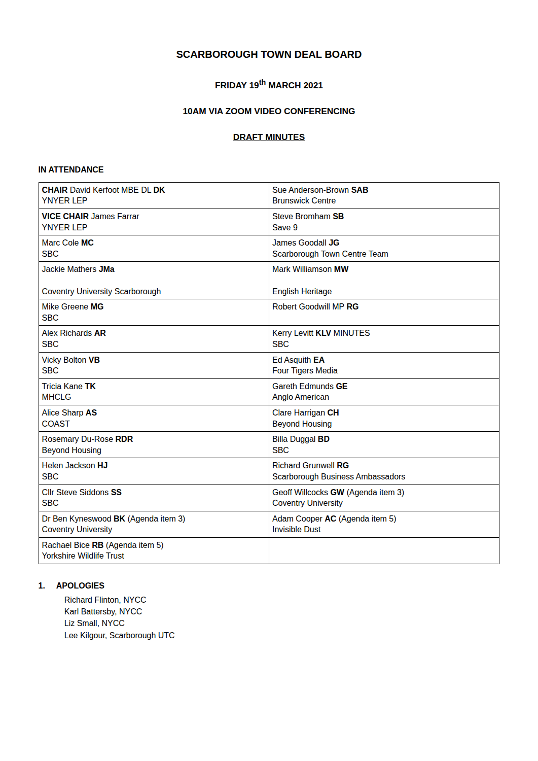SCARBOROUGH TOWN DEAL BOARD
FRIDAY 19th MARCH 2021
10AM VIA ZOOM VIDEO CONFERENCING
DRAFT MINUTES
IN ATTENDANCE
| CHAIR David Kerfoot MBE DL DK YNYER LEP | Sue Anderson-Brown SAB Brunswick Centre |
| VICE CHAIR James Farrar YNYER LEP | Steve Bromham SB Save 9 |
| Marc Cole MC SBC | James Goodall JG Scarborough Town Centre Team |
| Jackie Mathers JMa Coventry University Scarborough | Mark Williamson MW English Heritage |
| Mike Greene MG SBC | Robert Goodwill MP RG |
| Alex Richards AR SBC | Kerry Levitt KLV MINUTES SBC |
| Vicky Bolton VB SBC | Ed Asquith EA Four Tigers Media |
| Tricia Kane TK MHCLG | Gareth Edmunds GE Anglo American |
| Alice Sharp AS COAST | Clare Harrigan CH Beyond Housing |
| Rosemary Du-Rose RDR Beyond Housing | Billa Duggal BD SBC |
| Helen Jackson HJ SBC | Richard Grunwell RG Scarborough Business Ambassadors |
| Cllr Steve Siddons SS SBC | Geoff Willcocks GW (Agenda item 3) Coventry University |
| Dr Ben Kyneswood BK (Agenda item 3) Coventry University | Adam Cooper AC (Agenda item 5) Invisible Dust |
| Rachael Bice RB (Agenda item 5) Yorkshire Wildlife Trust | |
1. APOLOGIES
Richard Flinton, NYCC
Karl Battersby, NYCC
Liz Small, NYCC
Lee Kilgour, Scarborough UTC